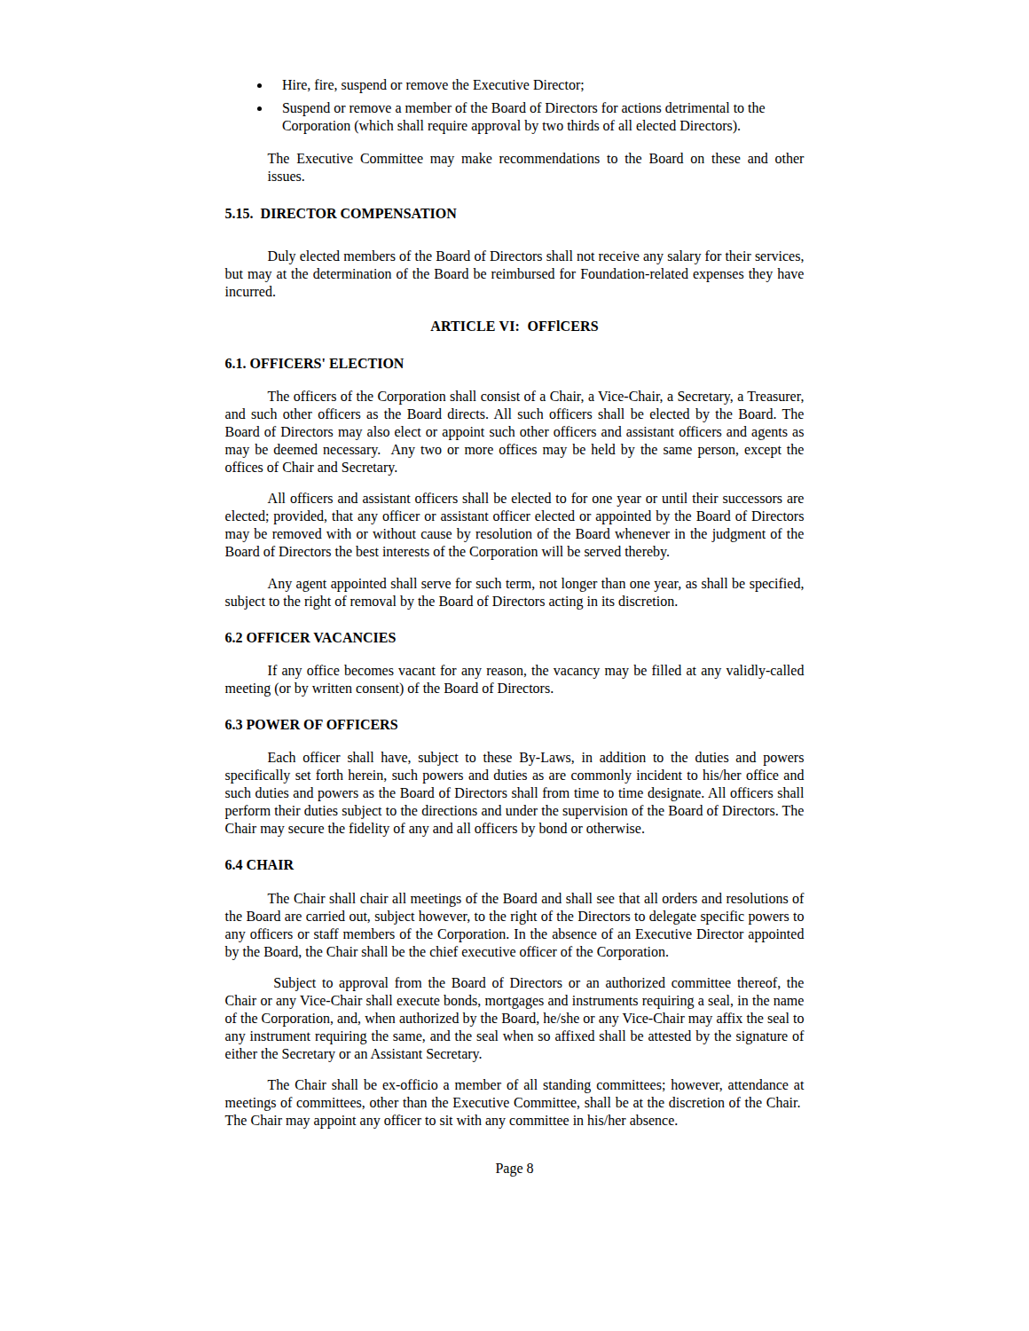Hire, fire, suspend or remove the Executive Director;
Suspend or remove a member of the Board of Directors for actions detrimental to the Corporation (which shall require approval by two thirds of all elected Directors).
The Executive Committee may make recommendations to the Board on these and other issues.
5.15. DIRECTOR COMPENSATION
Duly elected members of the Board of Directors shall not receive any salary for their services, but may at the determination of the Board be reimbursed for Foundation-related expenses they have incurred.
ARTICLE VI: OFFlCERS
6.1. OFFICERS' ELECTION
The officers of the Corporation shall consist of a Chair, a Vice-Chair, a Secretary, a Treasurer, and such other officers as the Board directs. All such officers shall be elected by the Board. The Board of Directors may also elect or appoint such other officers and assistant officers and agents as may be deemed necessary. Any two or more offices may be held by the same person, except the offices of Chair and Secretary.
All officers and assistant officers shall be elected to for one year or until their successors are elected; provided, that any officer or assistant officer elected or appointed by the Board of Directors may be removed with or without cause by resolution of the Board whenever in the judgment of the Board of Directors the best interests of the Corporation will be served thereby.
Any agent appointed shall serve for such term, not longer than one year, as shall be specified, subject to the right of removal by the Board of Directors acting in its discretion.
6.2 OFFICER VACANCIES
If any office becomes vacant for any reason, the vacancy may be filled at any validly-called meeting (or by written consent) of the Board of Directors.
6.3 POWER OF OFFICERS
Each officer shall have, subject to these By-Laws, in addition to the duties and powers specifically set forth herein, such powers and duties as are commonly incident to his/her office and such duties and powers as the Board of Directors shall from time to time designate. All officers shall perform their duties subject to the directions and under the supervision of the Board of Directors. The Chair may secure the fidelity of any and all officers by bond or otherwise.
6.4 CHAIR
The Chair shall chair all meetings of the Board and shall see that all orders and resolutions of the Board are carried out, subject however, to the right of the Directors to delegate specific powers to any officers or staff members of the Corporation. In the absence of an Executive Director appointed by the Board, the Chair shall be the chief executive officer of the Corporation.
Subject to approval from the Board of Directors or an authorized committee thereof, the Chair or any Vice-Chair shall execute bonds, mortgages and instruments requiring a seal, in the name of the Corporation, and, when authorized by the Board, he/she or any Vice-Chair may affix the seal to any instrument requiring the same, and the seal when so affixed shall be attested by the signature of either the Secretary or an Assistant Secretary.
The Chair shall be ex-officio a member of all standing committees; however, attendance at meetings of committees, other than the Executive Committee, shall be at the discretion of the Chair. The Chair may appoint any officer to sit with any committee in his/her absence.
Page 8